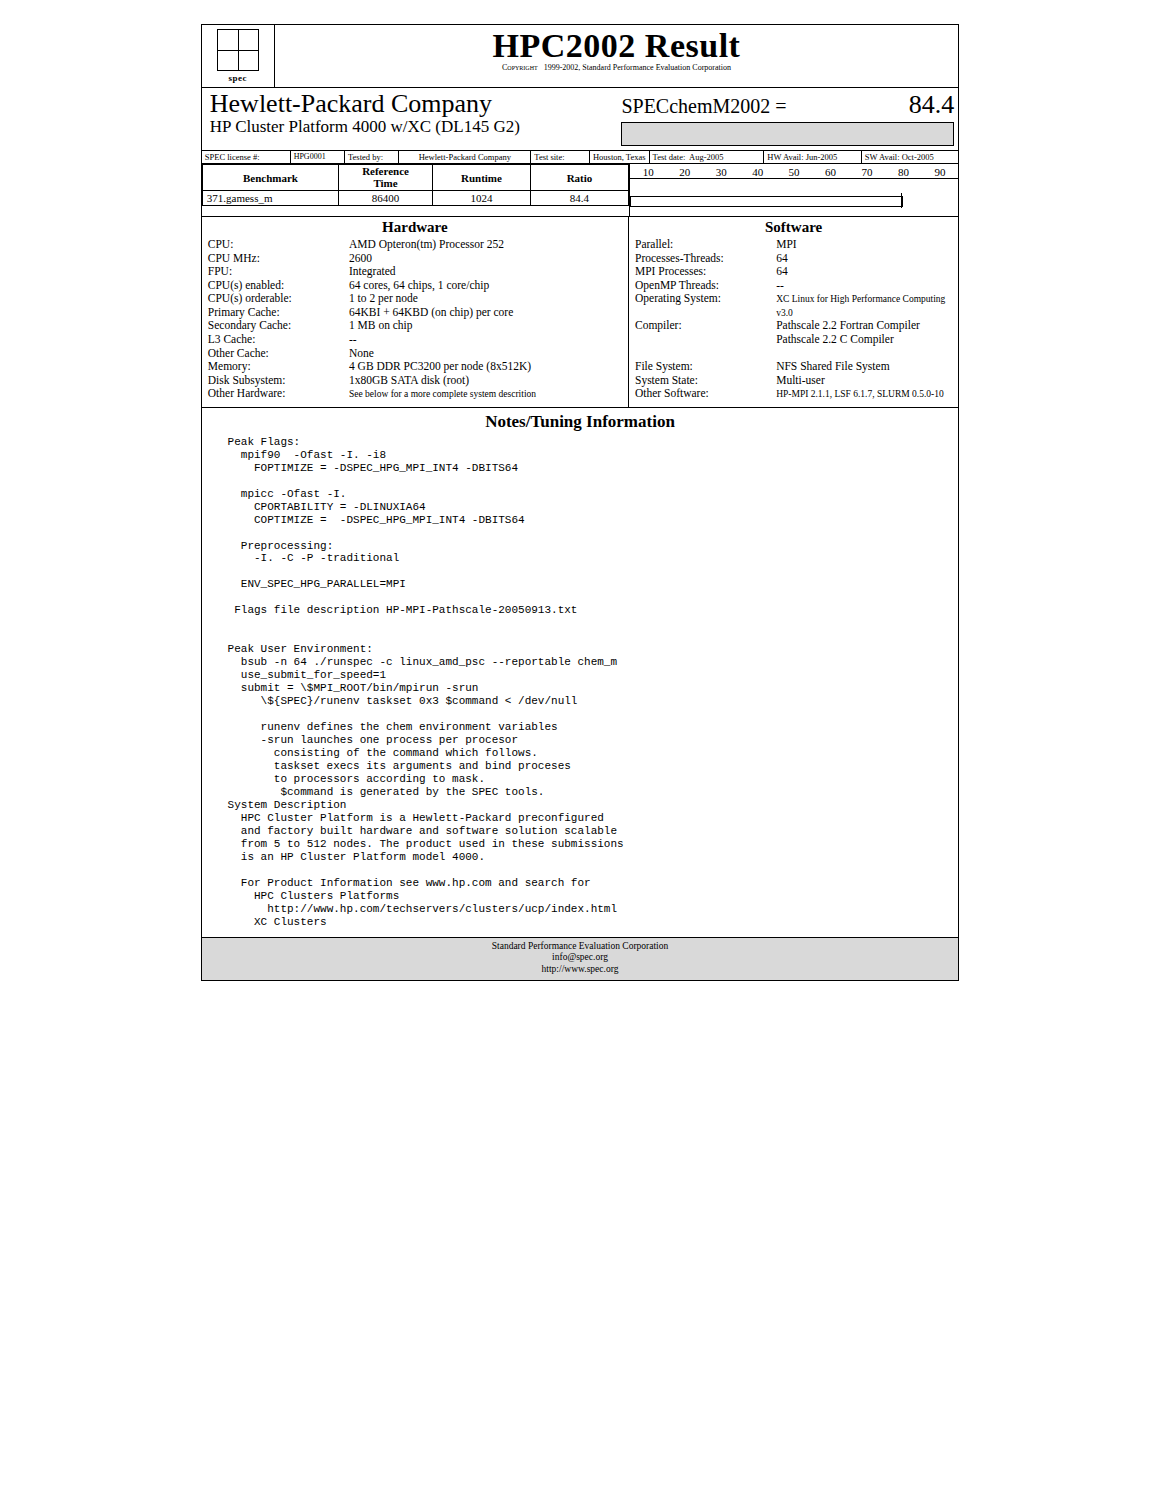spec
HPC2002 Result
Copyright 1999-2002, Standard Performance Evaluation Corporation
Hewlett-Packard Company
HP Cluster Platform 4000 w/XC (DL145 G2)
SPECchemM2002 =
84.4
SPEC license #:
HPG0001
Tested by:
Hewlett-Packard Company
Test site:
Houston, Texas
Test date: Aug-2005
HW Avail: Jun-2005
SW Avail: Oct-2005
| Benchmark | Reference Time | Runtime | Ratio |
| --- | --- | --- | --- |
| 371.gamess_m | 86400 | 1024 | 84.4 |
102030405060708090
Hardware
| CPU: | AMD Opteron(tm) Processor 252 |
| CPU MHz: | 2600 |
| FPU: | Integrated |
| CPU(s) enabled: | 64 cores, 64 chips, 1 core/chip |
| CPU(s) orderable: | 1 to 2 per node |
| Primary Cache: | 64KBI + 64KBD (on chip) per core |
| Secondary Cache: | 1 MB on chip |
| L3 Cache: | -- |
| Other Cache: | None |
| Memory: | 4 GB DDR PC3200 per node (8x512K) |
| Disk Subsystem: | 1x80GB SATA disk (root) |
| Other Hardware: | See below for a more complete system descrition |
Software
| Parallel: | MPI |
| Processes-Threads: | 64 |
| MPI Processes: | 64 |
| OpenMP Threads: | -- |
| Operating System: | XC Linux for High Performance Computing v3.0 |
| Compiler: | Pathscale 2.2 Fortran Compiler |
| | Pathscale 2.2 C Compiler |
| File System: | NFS Shared File System |
| System State: | Multi-user |
| Other Software: | HP-MPI 2.1.1, LSF 6.1.7, SLURM 0.5.0-10 |
Notes/Tuning Information
   Peak Flags:
     mpif90  -Ofast -I. -i8
       FOPTIMIZE = -DSPEC_HPG_MPI_INT4 -DBITS64

     mpicc -Ofast -I.
       CPORTABILITY = -DLINUXIA64
       COPTIMIZE =  -DSPEC_HPG_MPI_INT4 -DBITS64

     Preprocessing:
       -I. -C -P -traditional

     ENV_SPEC_HPG_PARALLEL=MPI

    Flags file description HP-MPI-Pathscale-20050913.txt


   Peak User Environment:
     bsub -n 64 ./runspec -c linux_amd_psc --reportable chem_m
     use_submit_for_speed=1
     submit = \$MPI_ROOT/bin/mpirun -srun
        \${SPEC}/runenv taskset 0x3 $command < /dev/null

        runenv defines the chem environment variables
        -srun launches one process per procesor
          consisting of the command which follows.
          taskset execs its arguments and bind proceses
          to processors according to mask.
           $command is generated by the SPEC tools.
   System Description
     HPC Cluster Platform is a Hewlett-Packard preconfigured
     and factory built hardware and software solution scalable
     from 5 to 512 nodes. The product used in these submissions
     is an HP Cluster Platform model 4000.

     For Product Information see www.hp.com and search for
       HPC Clusters Platforms
         http://www.hp.com/techservers/clusters/ucp/index.html
       XC Clusters
Standard Performance Evaluation Corporation
info@spec.org
http://www.spec.org